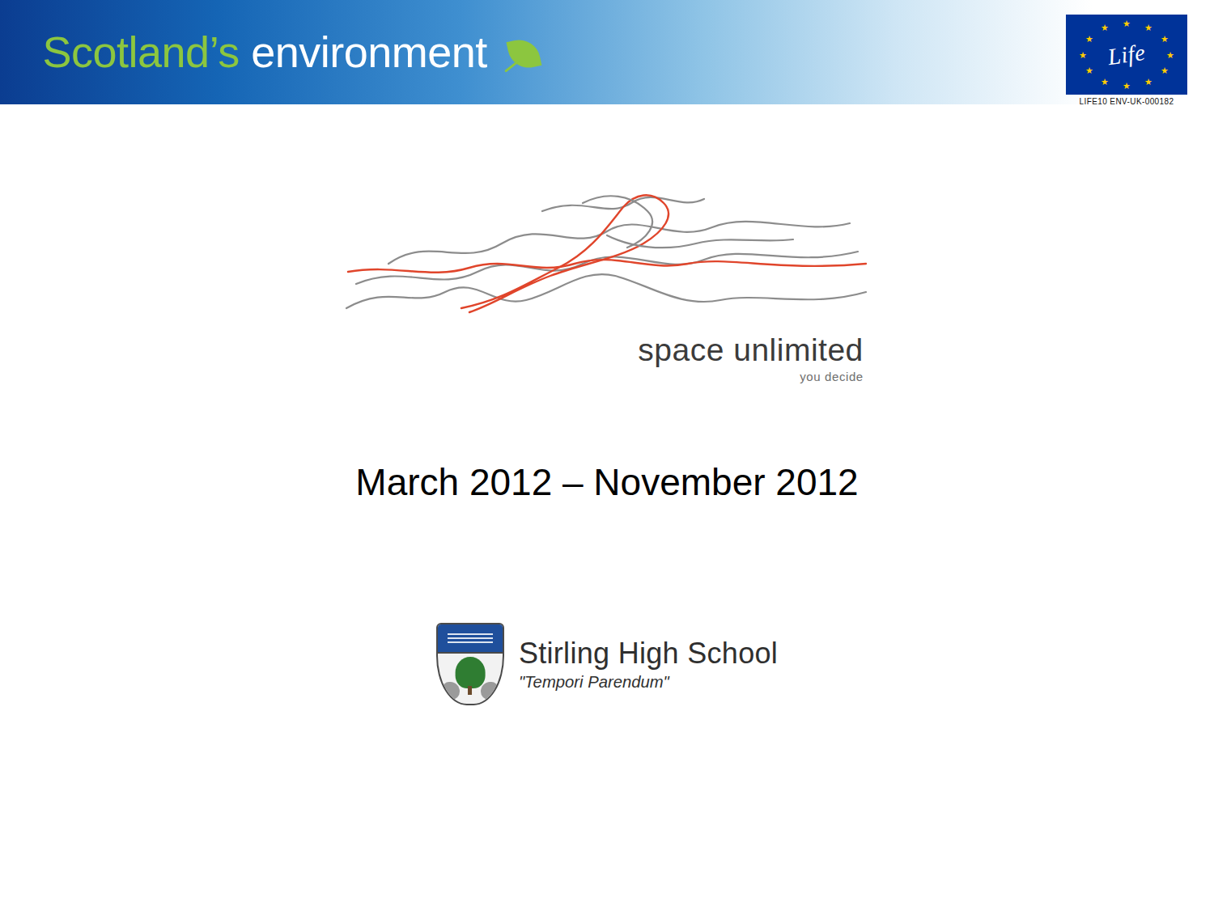Scotland’s environment
Life
LIFE10 ENV-UK-000182
space unlimited
you decide
March 2012 – November 2012
Stirling High School
"Tempori Parendum"